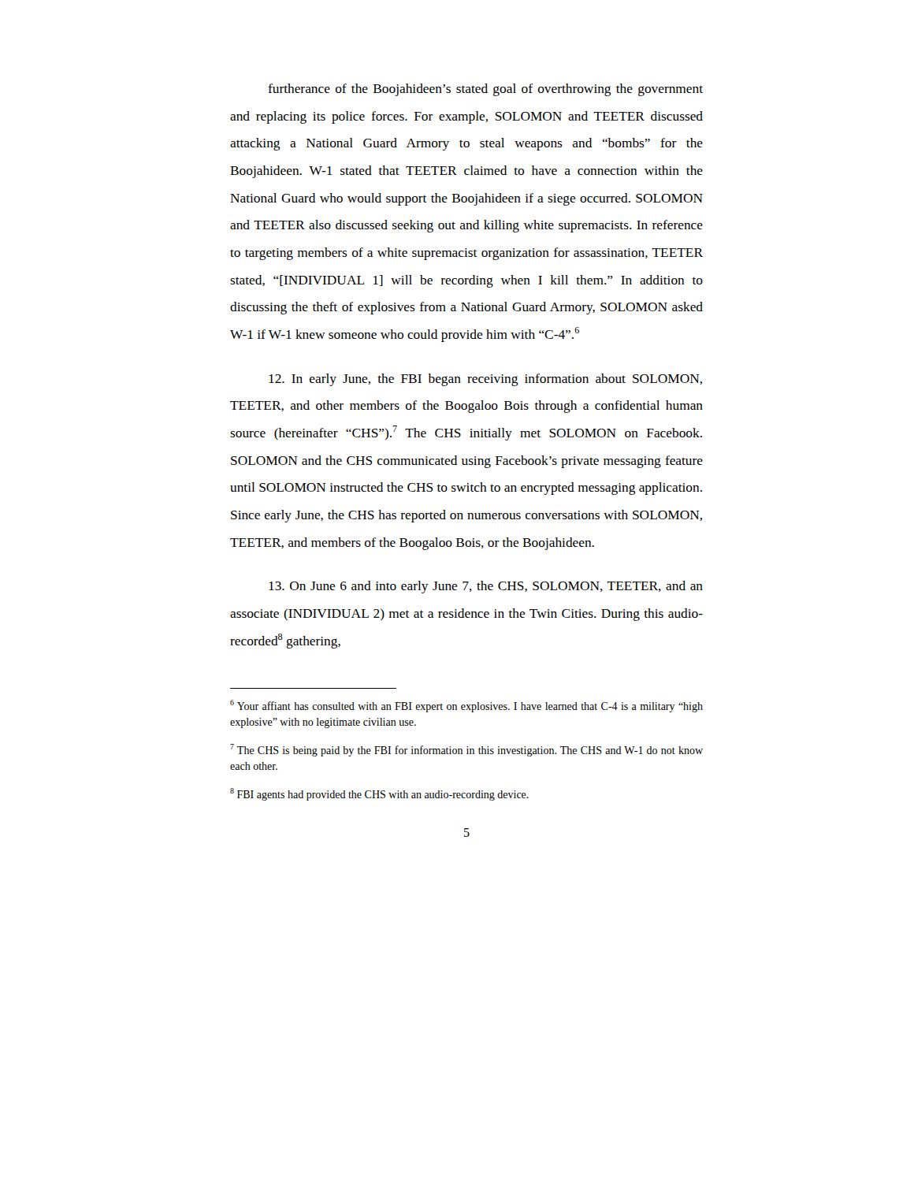furtherance of the Boojahideen’s stated goal of overthrowing the government and replacing its police forces. For example, SOLOMON and TEETER discussed attacking a National Guard Armory to steal weapons and “bombs” for the Boojahideen. W-1 stated that TEETER claimed to have a connection within the National Guard who would support the Boojahideen if a siege occurred. SOLOMON and TEETER also discussed seeking out and killing white supremacists. In reference to targeting members of a white supremacist organization for assassination, TEETER stated, “[INDIVIDUAL 1] will be recording when I kill them.” In addition to discussing the theft of explosives from a National Guard Armory, SOLOMON asked W-1 if W-1 knew someone who could provide him with “C-4”.6
12. In early June, the FBI began receiving information about SOLOMON, TEETER, and other members of the Boogaloo Bois through a confidential human source (hereinafter “CHS”).7 The CHS initially met SOLOMON on Facebook. SOLOMON and the CHS communicated using Facebook’s private messaging feature until SOLOMON instructed the CHS to switch to an encrypted messaging application. Since early June, the CHS has reported on numerous conversations with SOLOMON, TEETER, and members of the Boogaloo Bois, or the Boojahideen.
13. On June 6 and into early June 7, the CHS, SOLOMON, TEETER, and an associate (INDIVIDUAL 2) met at a residence in the Twin Cities. During this audio-recorded8 gathering,
6 Your affiant has consulted with an FBI expert on explosives. I have learned that C-4 is a military “high explosive” with no legitimate civilian use.
7 The CHS is being paid by the FBI for information in this investigation. The CHS and W-1 do not know each other.
8 FBI agents had provided the CHS with an audio-recording device.
5